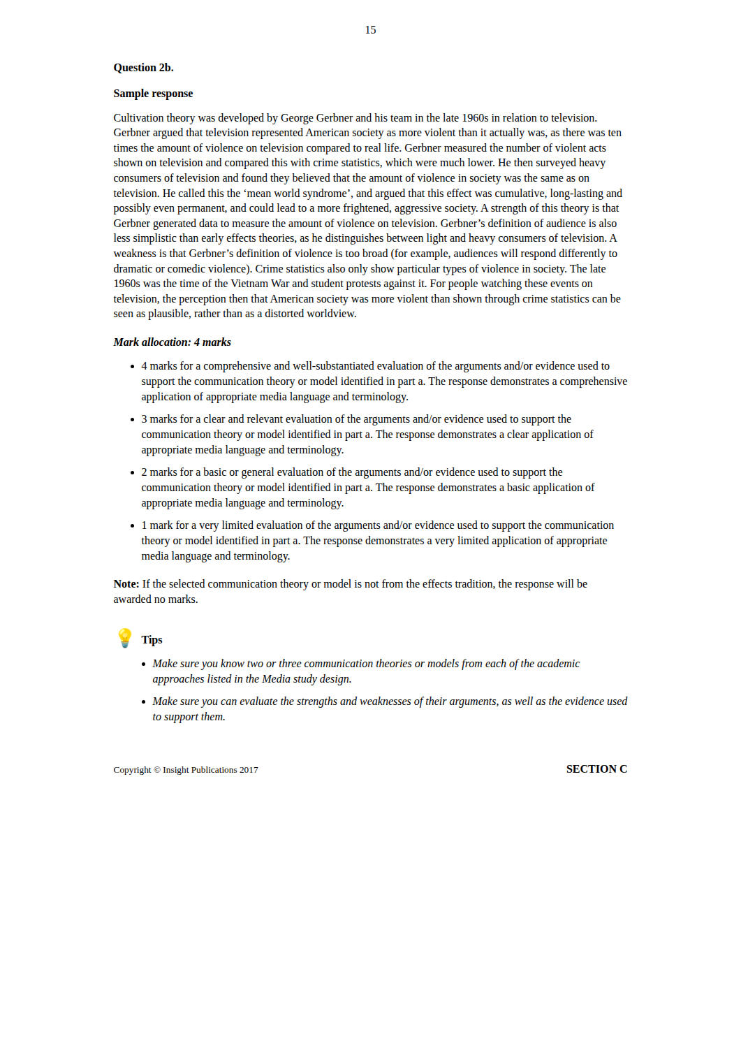15
Question 2b.
Sample response
Cultivation theory was developed by George Gerbner and his team in the late 1960s in relation to television. Gerbner argued that television represented American society as more violent than it actually was, as there was ten times the amount of violence on television compared to real life. Gerbner measured the number of violent acts shown on television and compared this with crime statistics, which were much lower. He then surveyed heavy consumers of television and found they believed that the amount of violence in society was the same as on television. He called this the ‘mean world syndrome’, and argued that this effect was cumulative, long-lasting and possibly even permanent, and could lead to a more frightened, aggressive society. A strength of this theory is that Gerbner generated data to measure the amount of violence on television. Gerbner’s definition of audience is also less simplistic than early effects theories, as he distinguishes between light and heavy consumers of television. A weakness is that Gerbner’s definition of violence is too broad (for example, audiences will respond differently to dramatic or comedic violence). Crime statistics also only show particular types of violence in society. The late 1960s was the time of the Vietnam War and student protests against it. For people watching these events on television, the perception then that American society was more violent than shown through crime statistics can be seen as plausible, rather than as a distorted worldview.
Mark allocation: 4 marks
4 marks for a comprehensive and well-substantiated evaluation of the arguments and/or evidence used to support the communication theory or model identified in part a. The response demonstrates a comprehensive application of appropriate media language and terminology.
3 marks for a clear and relevant evaluation of the arguments and/or evidence used to support the communication theory or model identified in part a. The response demonstrates a clear application of appropriate media language and terminology.
2 marks for a basic or general evaluation of the arguments and/or evidence used to support the communication theory or model identified in part a. The response demonstrates a basic application of appropriate media language and terminology.
1 mark for a very limited evaluation of the arguments and/or evidence used to support the communication theory or model identified in part a. The response demonstrates a very limited application of appropriate media language and terminology.
Note: If the selected communication theory or model is not from the effects tradition, the response will be awarded no marks.
💡Tips
Make sure you know two or three communication theories or models from each of the academic approaches listed in the Media study design.
Make sure you can evaluate the strengths and weaknesses of their arguments, as well as the evidence used to support them.
Copyright © Insight Publications 2017 SECTION C